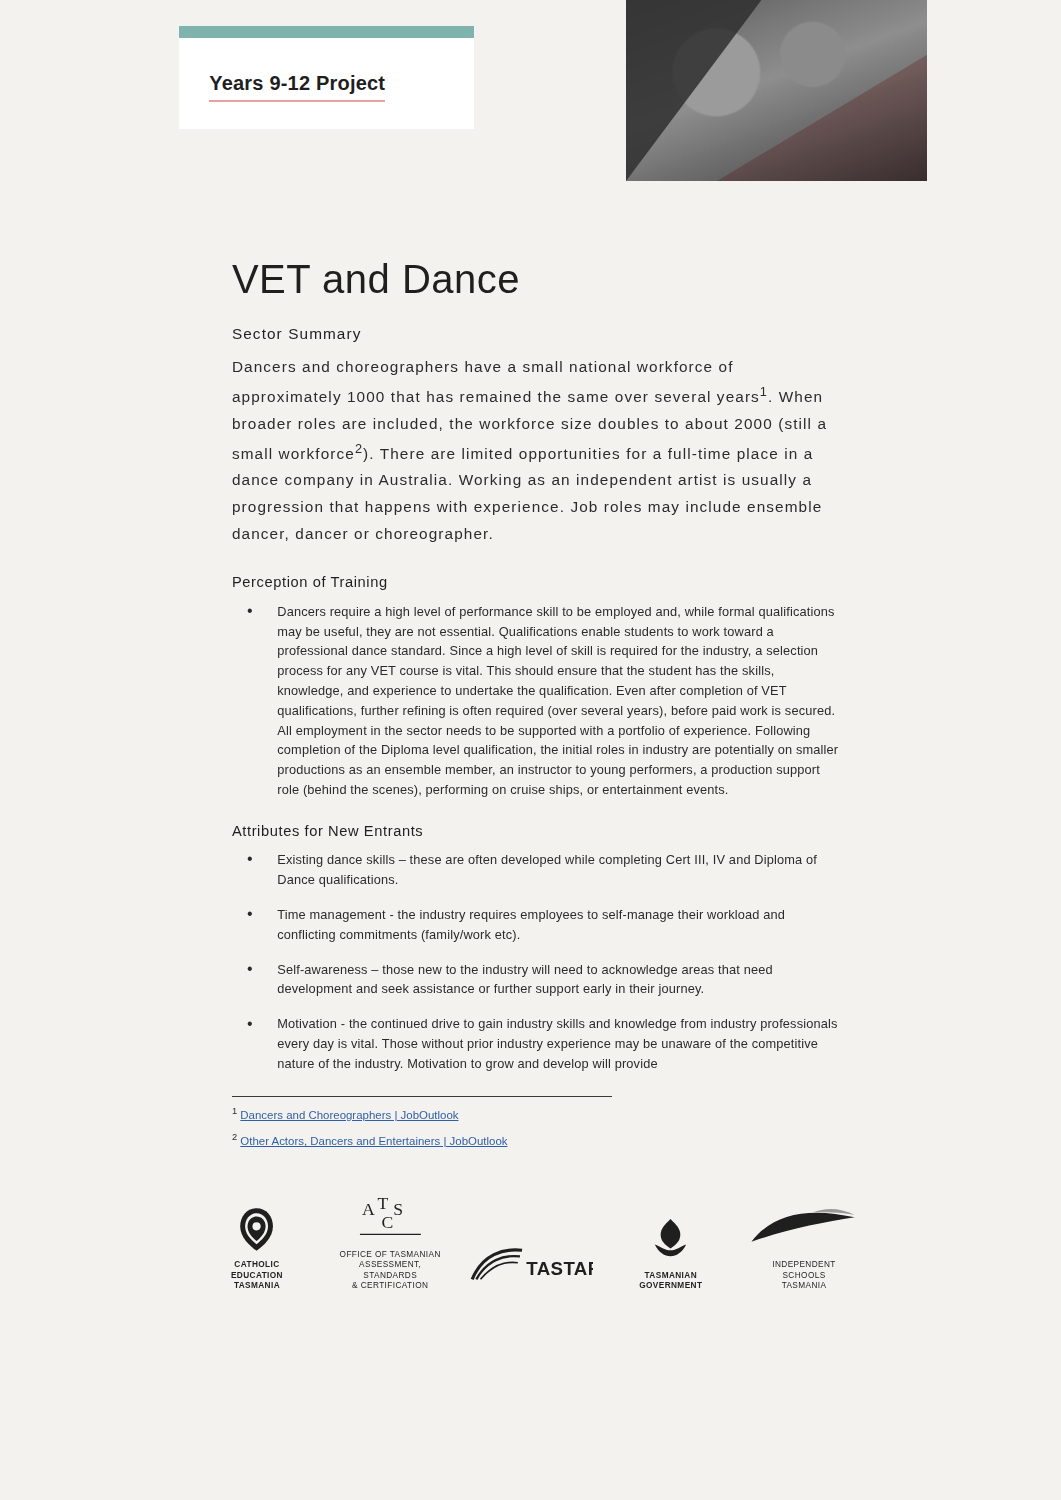Years 9-12 Project
VET and Dance
Sector Summary
Dancers and choreographers have a small national workforce of approximately 1000 that has remained the same over several years1. When broader roles are included, the workforce size doubles to about 2000 (still a small workforce2). There are limited opportunities for a full-time place in a dance company in Australia. Working as an independent artist is usually a progression that happens with experience. Job roles may include ensemble dancer, dancer or choreographer.
Perception of Training
Dancers require a high level of performance skill to be employed and, while formal qualifications may be useful, they are not essential. Qualifications enable students to work toward a professional dance standard. Since a high level of skill is required for the industry, a selection process for any VET course is vital. This should ensure that the student has the skills, knowledge, and experience to undertake the qualification. Even after completion of VET qualifications, further refining is often required (over several years), before paid work is secured. All employment in the sector needs to be supported with a portfolio of experience. Following completion of the Diploma level qualification, the initial roles in industry are potentially on smaller productions as an ensemble member, an instructor to young performers, a production support role (behind the scenes), performing on cruise ships, or entertainment events.
Attributes for New Entrants
Existing dance skills – these are often developed while completing Cert III, IV and Diploma of Dance qualifications.
Time management - the industry requires employees to self-manage their workload and conflicting commitments (family/work etc).
Self-awareness – those new to the industry will need to acknowledge areas that need development and seek assistance or further support early in their journey.
Motivation - the continued drive to gain industry skills and knowledge from industry professionals every day is vital. Those without prior industry experience may be unaware of the competitive nature of the industry. Motivation to grow and develop will provide
1 Dancers and Choreographers | JobOutlook
2 Other Actors, Dancers and Entertainers | JobOutlook
CATHOLIC
EDUCATION
TASMANIA
A T S C OFFICE OF TASMANIAN
ASSESSMENT, STANDARDS
& CERTIFICATION
TasTAFE
Tasmanian
Government
INDEPENDENT
SCHOOLS
TASMANIA